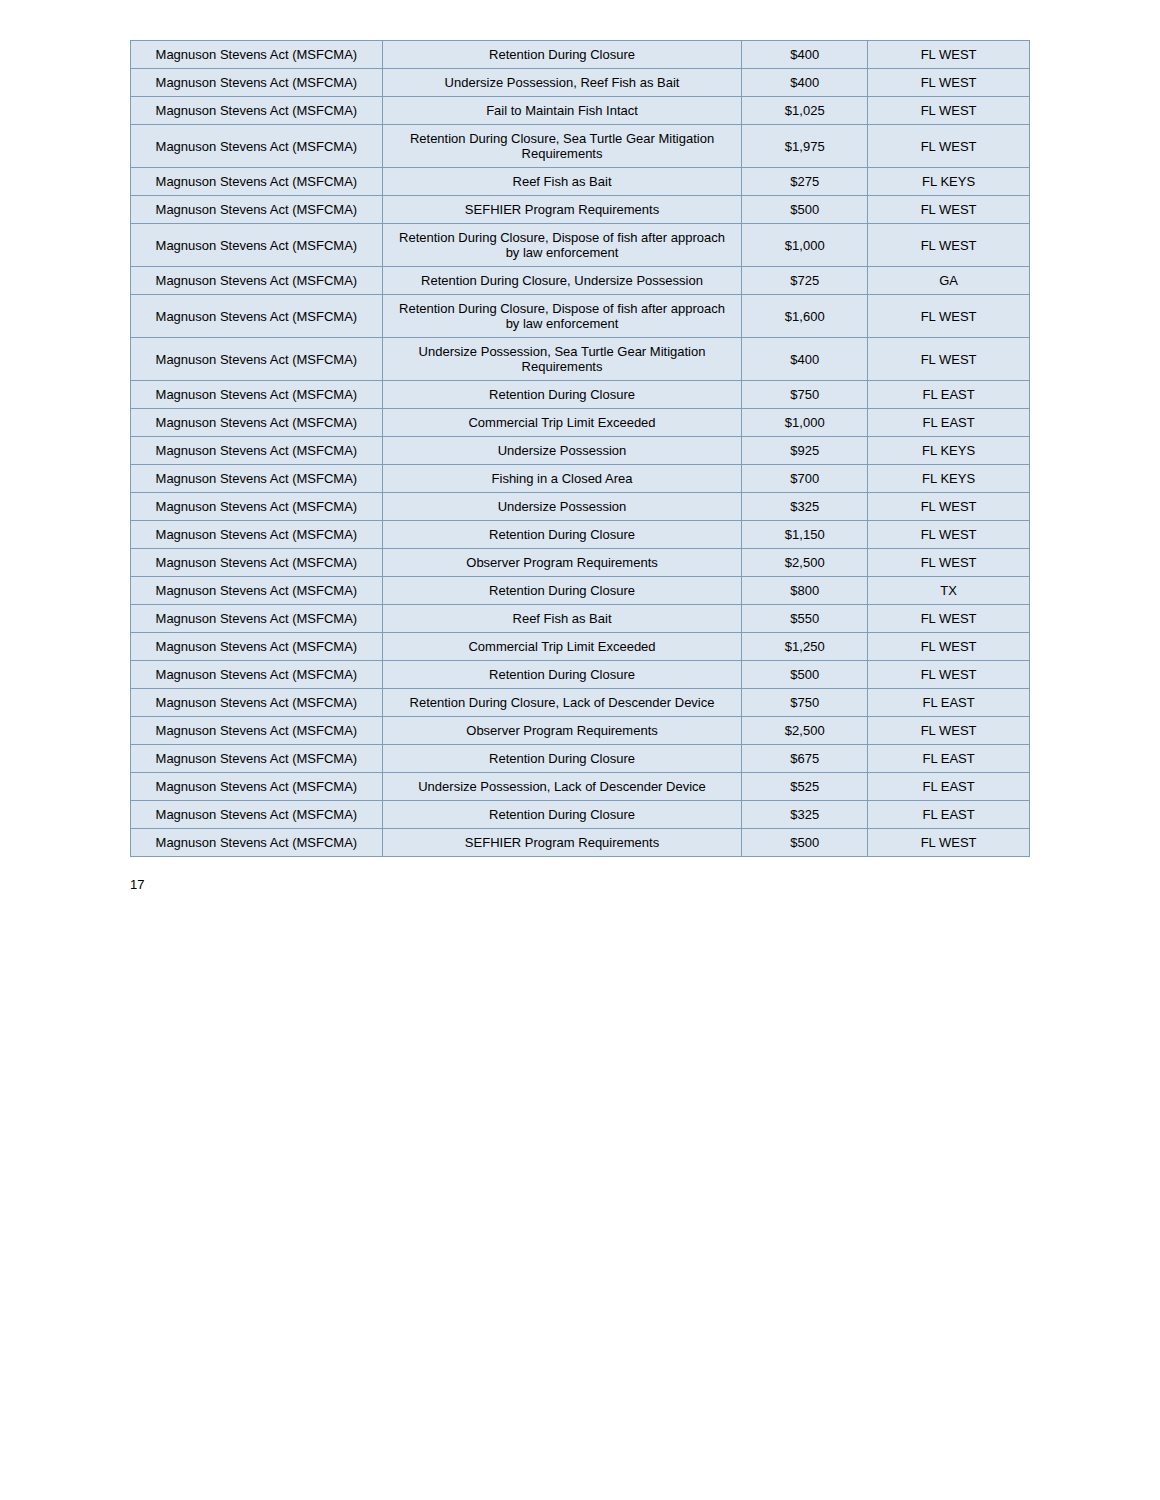| Magnuson Stevens Act (MSFCMA) | Retention During Closure | $400 | FL WEST |
| Magnuson Stevens Act (MSFCMA) | Undersize Possession, Reef Fish as Bait | $400 | FL WEST |
| Magnuson Stevens Act (MSFCMA) | Fail to Maintain Fish Intact | $1,025 | FL WEST |
| Magnuson Stevens Act (MSFCMA) | Retention During Closure, Sea Turtle Gear Mitigation Requirements | $1,975 | FL WEST |
| Magnuson Stevens Act (MSFCMA) | Reef Fish as Bait | $275 | FL KEYS |
| Magnuson Stevens Act (MSFCMA) | SEFHIER Program Requirements | $500 | FL WEST |
| Magnuson Stevens Act (MSFCMA) | Retention During Closure, Dispose of fish after approach by law enforcement | $1,000 | FL WEST |
| Magnuson Stevens Act (MSFCMA) | Retention During Closure, Undersize Possession | $725 | GA |
| Magnuson Stevens Act (MSFCMA) | Retention During Closure, Dispose of fish after approach by law enforcement | $1,600 | FL WEST |
| Magnuson Stevens Act (MSFCMA) | Undersize Possession, Sea Turtle Gear Mitigation Requirements | $400 | FL WEST |
| Magnuson Stevens Act (MSFCMA) | Retention During Closure | $750 | FL EAST |
| Magnuson Stevens Act (MSFCMA) | Commercial Trip Limit Exceeded | $1,000 | FL EAST |
| Magnuson Stevens Act (MSFCMA) | Undersize Possession | $925 | FL KEYS |
| Magnuson Stevens Act (MSFCMA) | Fishing in a Closed Area | $700 | FL KEYS |
| Magnuson Stevens Act (MSFCMA) | Undersize Possession | $325 | FL WEST |
| Magnuson Stevens Act (MSFCMA) | Retention During Closure | $1,150 | FL WEST |
| Magnuson Stevens Act (MSFCMA) | Observer Program Requirements | $2,500 | FL WEST |
| Magnuson Stevens Act (MSFCMA) | Retention During Closure | $800 | TX |
| Magnuson Stevens Act (MSFCMA) | Reef Fish as Bait | $550 | FL WEST |
| Magnuson Stevens Act (MSFCMA) | Commercial Trip Limit Exceeded | $1,250 | FL WEST |
| Magnuson Stevens Act (MSFCMA) | Retention During Closure | $500 | FL WEST |
| Magnuson Stevens Act (MSFCMA) | Retention During Closure, Lack of Descender Device | $750 | FL EAST |
| Magnuson Stevens Act (MSFCMA) | Observer Program Requirements | $2,500 | FL WEST |
| Magnuson Stevens Act (MSFCMA) | Retention During Closure | $675 | FL EAST |
| Magnuson Stevens Act (MSFCMA) | Undersize Possession, Lack of Descender Device | $525 | FL EAST |
| Magnuson Stevens Act (MSFCMA) | Retention During Closure | $325 | FL EAST |
| Magnuson Stevens Act (MSFCMA) | SEFHIER Program Requirements | $500 | FL WEST |
17